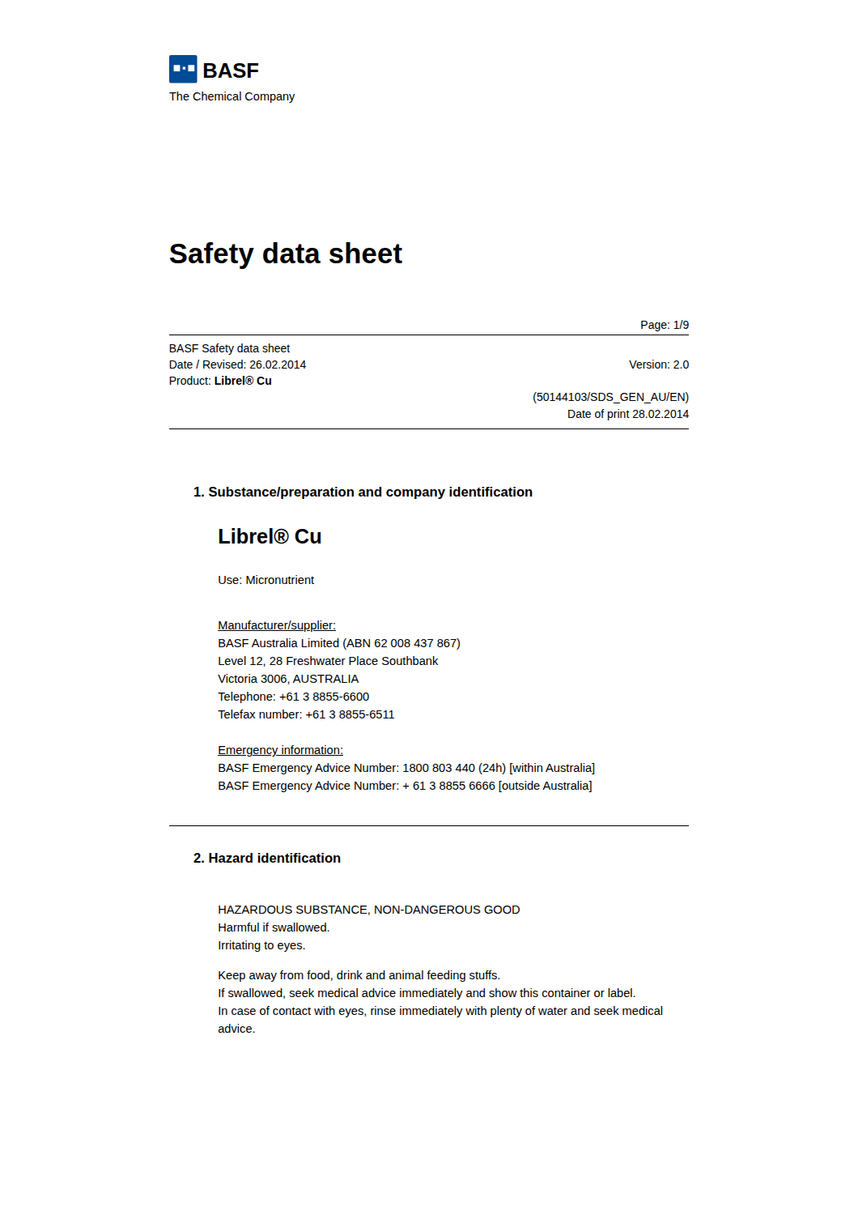Safety data sheet
Page: 1/9
BASF Safety data sheet
Date / Revised: 26.02.2014
Version: 2.0
Product: Librel® Cu
(50144103/SDS_GEN_AU/EN)
Date of print 28.02.2014
1. Substance/preparation and company identification
Librel® Cu
Use: Micronutrient
Manufacturer/supplier:
BASF Australia Limited (ABN 62 008 437 867)
Level 12, 28 Freshwater Place Southbank
Victoria 3006, AUSTRALIA
Telephone: +61 3 8855-6600
Telefax number: +61 3 8855-6511
Emergency information:
BASF Emergency Advice Number: 1800 803 440 (24h) [within Australia]
BASF Emergency Advice Number: + 61 3 8855 6666 [outside Australia]
2. Hazard identification
HAZARDOUS SUBSTANCE, NON-DANGEROUS GOOD
Harmful if swallowed.
Irritating to eyes.
Keep away from food, drink and animal feeding stuffs.
If swallowed, seek medical advice immediately and show this container or label.
In case of contact with eyes, rinse immediately with plenty of water and seek medical advice.